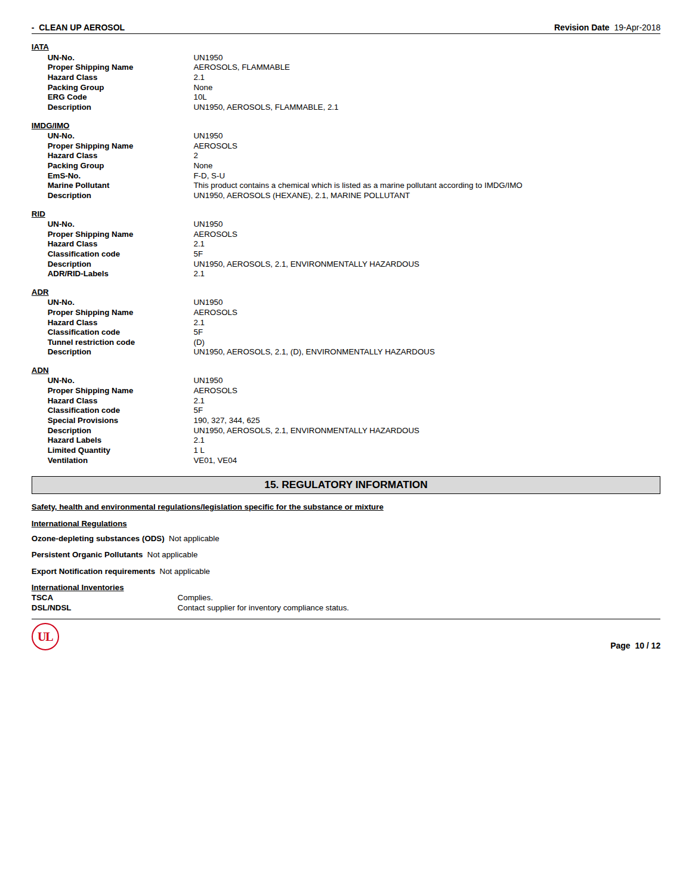- CLEAN UP AEROSOL
Revision Date 19-Apr-2018
IATA
| UN-No. | UN1950 |
| Proper Shipping Name | AEROSOLS, FLAMMABLE |
| Hazard Class | 2.1 |
| Packing Group | None |
| ERG Code | 10L |
| Description | UN1950, AEROSOLS, FLAMMABLE, 2.1 |
IMDG/IMO
| UN-No. | UN1950 |
| Proper Shipping Name | AEROSOLS |
| Hazard Class | 2 |
| Packing Group | None |
| EmS-No. | F-D, S-U |
| Marine Pollutant | This product contains a chemical which is listed as a marine pollutant according to IMDG/IMO |
| Description | UN1950, AEROSOLS (HEXANE), 2.1, MARINE POLLUTANT |
RID
| UN-No. | UN1950 |
| Proper Shipping Name | AEROSOLS |
| Hazard Class | 2.1 |
| Classification code | 5F |
| Description | UN1950, AEROSOLS, 2.1, ENVIRONMENTALLY HAZARDOUS |
| ADR/RID-Labels | 2.1 |
ADR
| UN-No. | UN1950 |
| Proper Shipping Name | AEROSOLS |
| Hazard Class | 2.1 |
| Classification code | 5F |
| Tunnel restriction code | (D) |
| Description | UN1950, AEROSOLS, 2.1, (D), ENVIRONMENTALLY HAZARDOUS |
ADN
| UN-No. | UN1950 |
| Proper Shipping Name | AEROSOLS |
| Hazard Class | 2.1 |
| Classification code | 5F |
| Special Provisions | 190, 327, 344, 625 |
| Description | UN1950, AEROSOLS, 2.1, ENVIRONMENTALLY HAZARDOUS |
| Hazard Labels | 2.1 |
| Limited Quantity | 1 L |
| Ventilation | VE01, VE04 |
15. REGULATORY INFORMATION
Safety, health and environmental regulations/legislation specific for the substance or mixture
International Regulations
Ozone-depleting substances (ODS) Not applicable
Persistent Organic Pollutants Not applicable
Export Notification requirements Not applicable
International Inventories
| TSCA | Complies. |
| DSL/NDSL | Contact supplier for inventory compliance status. |
UL
Page 10 / 12